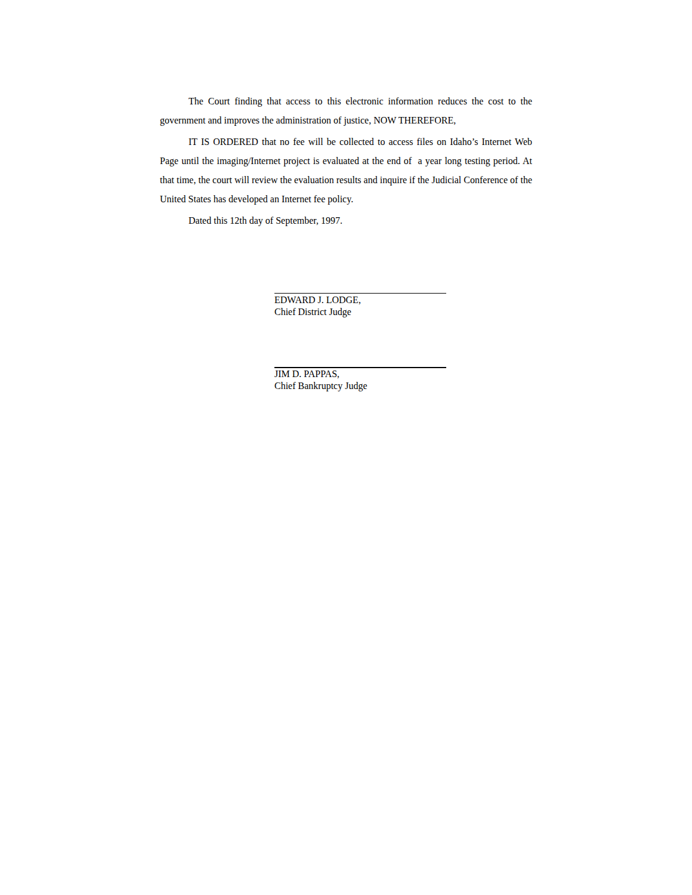The Court finding that access to this electronic information reduces the cost to the government and improves the administration of justice, NOW THEREFORE,
IT IS ORDERED that no fee will be collected to access files on Idaho’s Internet Web Page until the imaging/Internet project is evaluated at the end of a year long testing period. At that time, the court will review the evaluation results and inquire if the Judicial Conference of the United States has developed an Internet fee policy.
Dated this 12th day of September, 1997.
EDWARD J. LODGE,
Chief District Judge
JIM D. PAPPAS,
Chief Bankruptcy Judge